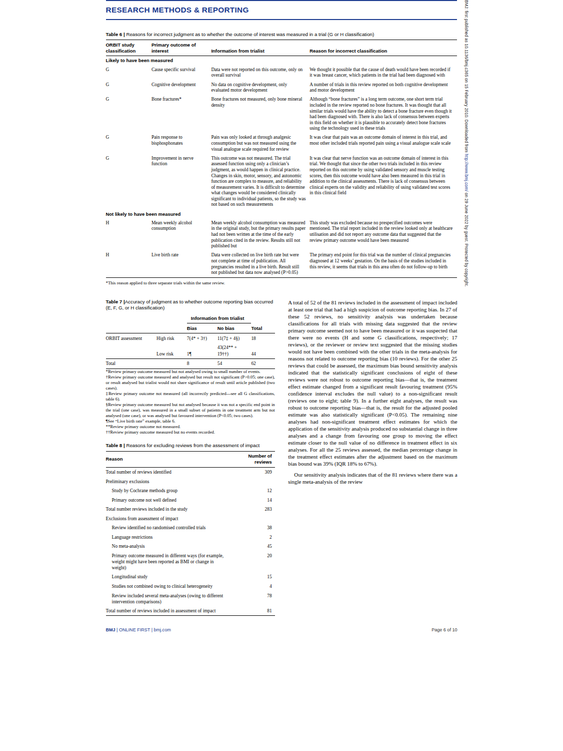BMJ: first published as 10.1136/bmj.c365 on 15 February 2010. Downloaded from http://www.bmj.com/ on 29 June 2022 by guest. Protected by copyright.
Research Methods & Reporting
Table 6 | Reasons for incorrect judgment as to whether the outcome of interest was measured in a trial (G or H classification)
| ORBIT study classification | Primary outcome of interest | Information from trialist | Reason for incorrect classification |
| --- | --- | --- | --- |
| Likely to have been measured |
| G | Cause specific survival | Data were not reported on this outcome, only on overall survival | We thought it possible that the cause of death would have been recorded if it was breast cancer, which patients in the trial had been diagnosed with |
| G | Cognitive development | No data on cognitive development, only evaluated motor development | A number of trials in this review reported on both cognitive development and motor development |
| G | Bone fractures* | Bone fractures not measured, only bone mineral density | Although “bone fractures” is a long term outcome, one short term trial included in the review reported no bone fractures. It was thought that all similar trials would have the ability to detect a bone fracture even though it had been diagnosed with. There is also lack of consensus between experts in this field on whether it is plausible to accurately detect bone fractures using the technology used in these trials |
| G | Pain response to bisphosphonates | Pain was only looked at through analgesic consumption but was not measured using the visual analogue scale required for review | It was clear that pain was an outcome domain of interest in this trial, and most other included trials reported pain using a visual analogue scale scale |
| G | Improvement in nerve function | This outcome was not measured. The trial assessed function using only a clinician’s judgment, as would happen in clinical practice. Changes in skin, motor, sensory, and autonomic function are complex to measure, and reliability of measurement varies. It is difficult to determine what changes would be considered clinically significant to individual patients, so the study was not based on such measurements | It was clear that nerve function was an outcome domain of interest in this trial. We thought that since the other two trials included in this review reported on this outcome by using validated sensory and muscle testing scores, then this outcome would have also been measured in this trial in addition to the clinical assessments. There is lack of consensus between clinical experts on the validity and reliability of using validated test scores in this clinical field |
| Not likely to have been measured |
| H | Mean weekly alcohol consumption | Mean weekly alcohol consumption was measured in the original study, but the primary results paper had not been written at the time of the early publication cited in the review. Results still not published but | This study was excluded because no prespecified outcomes were mentioned. The trial report included in the review looked only at healthcare utilisation and did not report any outcome data that suggested that the review primary outcome would have been measured |
| H | Live birth rate | Data were collected on live birth rate but were not complete at time of publication. All pregnancies resulted in a live birth. Result still not published but data now analysed (P>0.05) | The primary end point for this trial was the number of clinical pregnancies diagnosed at 12 weeks’ gestation. On the basis of the studies included in this review, it seems that trials in this area often do not follow-up to birth |
*This reason applied to three separate trials within the same review.
Table 7 | Accuracy of judgment as to whether outcome reporting bias occurred (E, F, G, or H classification)
| | | Information from trialist | |
| --- | --- | --- | --- |
| | | Bias | No bias | Total |
| ORBIT assessment | High risk | 7(4* + 3†) | 11(7‡ + 4§) | 18 |
| | Low risk | 1¶ | 43(24** + 19††) | 44 |
| Total | | 8 | 54 | 62 |
*Review primary outcome measured but not analysed owing to small number of events.
†Review primary outcome measured and analysed but result not significant (P>0.05; one case), or result analysed but trialist would not share significance of result until article published (two cases).
‡Review primary outcome not measured (all incorrectly predicted—see all G classifications, table 6).
§Review primary outcome measured but not analysed because it was not a specific end point in the trial (one case), was measured in a small subset of patients in one treatment arm but not analysed (one case), or was analysed but favoured intervention (P<0.05; two cases).
¶See “Live birth rate” example, table 6.
**Review primary outcome not measured.
††Review primary outcome measured but no events recorded.
Table 8 | Reasons for excluding reviews from the assessment of impact
| Reason | Number of reviews |
| --- | --- |
| Total number of reviews identified | 309 |
| Preliminary exclusions | |
| Study by Cochrane methods group | 12 |
| Primary outcome not well defined | 14 |
| Total number reviews included in the study | 283 |
| Exclusions from assessment of impact | |
| Review identified no randomised controlled trials | 38 |
| Language restrictions | 2 |
| No meta-analysis | 45 |
| Primary outcome measured in different ways (for example, weight might have been reported as BMI or change in weight) | 20 |
| Longitudinal study | 15 |
| Studies not combined owing to clinical heterogeneity | 4 |
| Review included several meta-analyses (owing to different intervention comparisons) | 78 |
| Total number of reviews included in assessment of impact | 81 |
A total of 52 of the 81 reviews included in the assessment of impact included at least one trial that had a high suspicion of outcome reporting bias. In 27 of these 52 reviews, no sensitivity analysis was undertaken because classifications for all trials with missing data suggested that the review primary outcome seemed not to have been measured or it was suspected that there were no events (H and some G classifications, respectively; 17 reviews), or the reviewer or review text suggested that the missing studies would not have been combined with the other trials in the meta-analysis for reasons not related to outcome reporting bias (10 reviews). For the other 25 reviews that could be assessed, the maximum bias bound sensitivity analysis indicated that the statistically significant conclusions of eight of these reviews were not robust to outcome reporting bias—that is, the treatment effect estimate changed from a significant result favouring treatment (95% confidence interval excludes the null value) to a non-significant result (reviews one to eight; table 9). In a further eight analyses, the result was robust to outcome reporting bias—that is, the result for the adjusted pooled estimate was also statistically significant (P<0.05). The remaining nine analyses had non-significant treatment effect estimates for which the application of the sensitivity analysis produced no substantial change in three analyses and a change from favouring one group to moving the effect estimate closer to the null value of no difference in treatment effect in six analyses. For all the 25 reviews assessed, the median percentage change in the treatment effect estimates after the adjustment based on the maximum bias bound was 39% (IQR 18% to 67%).
Our sensitivity analysis indicates that of the 81 reviews where there was a single meta-analysis of the review
BMJ | ONLINE FIRST | bmj.com
Page 6 of 10